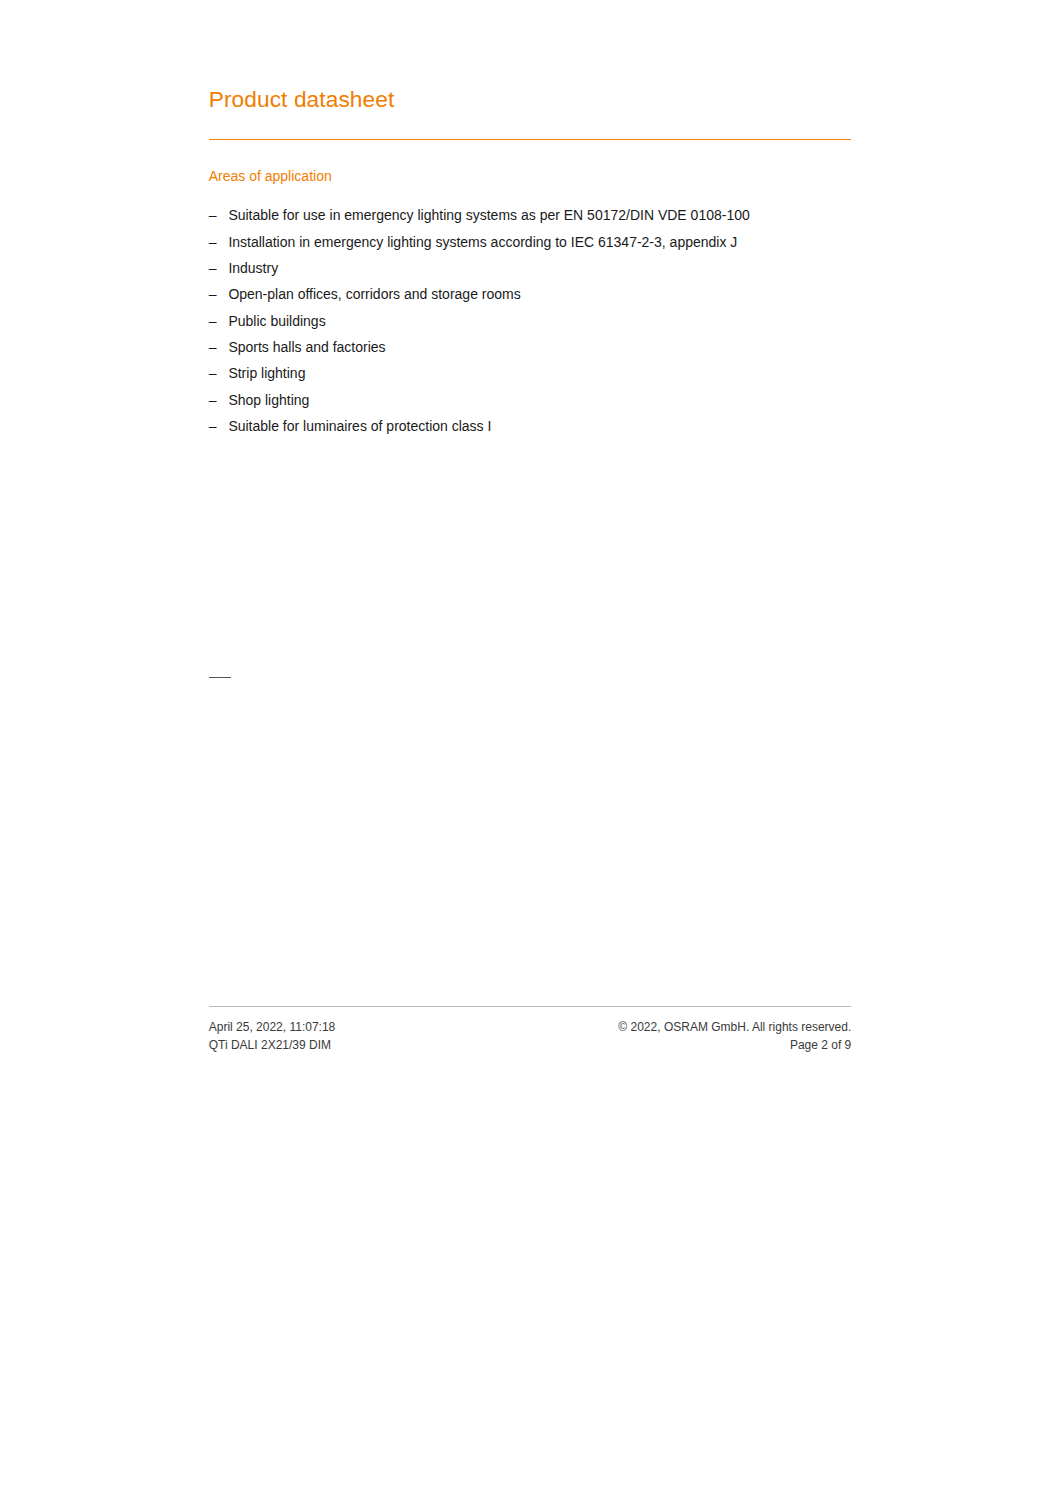Product datasheet
Areas of application
Suitable for use in emergency lighting systems as per EN 50172/DIN VDE 0108-100
Installation in emergency lighting systems according to IEC 61347-2-3, appendix J
Industry
Open-plan offices, corridors and storage rooms
Public buildings
Sports halls and factories
Strip lighting
Shop lighting
Suitable for luminaires of protection class I
April 25, 2022, 11:07:18
QTi DALI 2X21/39 DIM
© 2022, OSRAM GmbH. All rights reserved.
Page 2 of 9